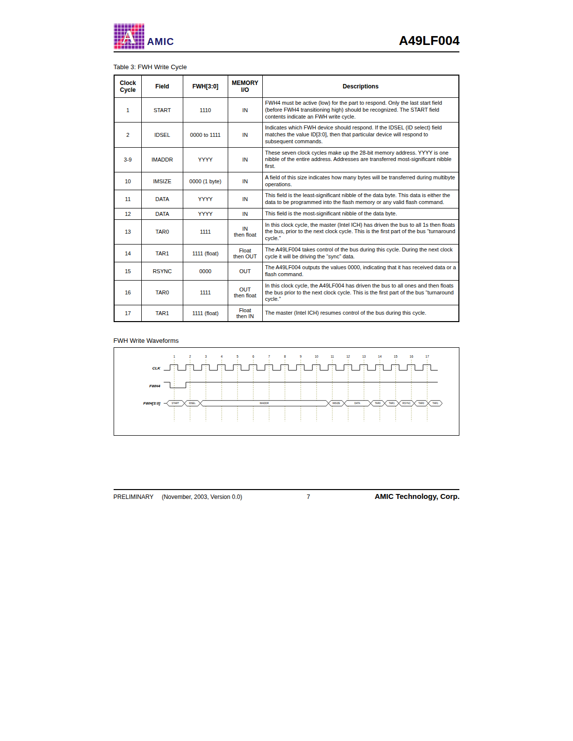AMIC
A49LF004
Table 3: FWH Write Cycle
| Clock Cycle | Field | FWH[3:0] | MEMORY I/O | Descriptions |
| --- | --- | --- | --- | --- |
| 1 | START | 1110 | IN | FWH4 must be active (low) for the part to respond. Only the last start field (before FWH4 transitioning high) should be recognized. The START field contents indicate an FWH write cycle. |
| 2 | IDSEL | 0000 to 1111 | IN | Indicates which FWH device should respond. If the IDSEL (ID select) field matches the value ID[3:0], then that particular device will respond to subsequent commands. |
| 3-9 | IMADDR | YYYY | IN | These seven clock cycles make up the 28-bit memory address. YYYY is one nibble of the entire address. Addresses are transferred most-significant nibble first. |
| 10 | IMSIZE | 0000 (1 byte) | IN | A field of this size indicates how many bytes will be transferred during multibyte operations. |
| 11 | DATA | YYYY | IN | This field is the least-significant nibble of the data byte. This data is either the data to be programmed into the flash memory or any valid flash command. |
| 12 | DATA | YYYY | IN | This field is the most-significant nibble of the data byte. |
| 13 | TAR0 | 1111 | IN then float | In this clock cycle, the master (Intel ICH) has driven the bus to all 1s then floats the bus, prior to the next clock cycle. This is the first part of the bus “turnaround cycle.” |
| 14 | TAR1 | 1111 (float) | Float then OUT | The A49LF004 takes control of the bus during this cycle. During the next clock cycle it will be driving the “sync” data. |
| 15 | RSYNC | 0000 | OUT | The A49LF004 outputs the values 0000, indicating that it has received data or a flash command. |
| 16 | TAR0 | 1111 | OUT then float | In this clock cycle, the A49LF004 has driven the bus to all ones and then floats the bus prior to the next clock cycle. This is the first part of the bus “turnaround cycle.” |
| 17 | TAR1 | 1111 (float) | Float then IN | The master (Intel ICH) resumes control of the bus during this cycle. |
FWH Write Waveforms
1 2 3 4 5 6 7 8 9 10 11 12 13 14 15 16 17 CLK FWH4 FWH[3:0] START IDSEL IMADDR IMSIZE DATA TAR0 TAR1 RSYNC TAR0 TAR1
PRELIMINARY (November, 2003, Version 0.0)
7
AMIC Technology, Corp.